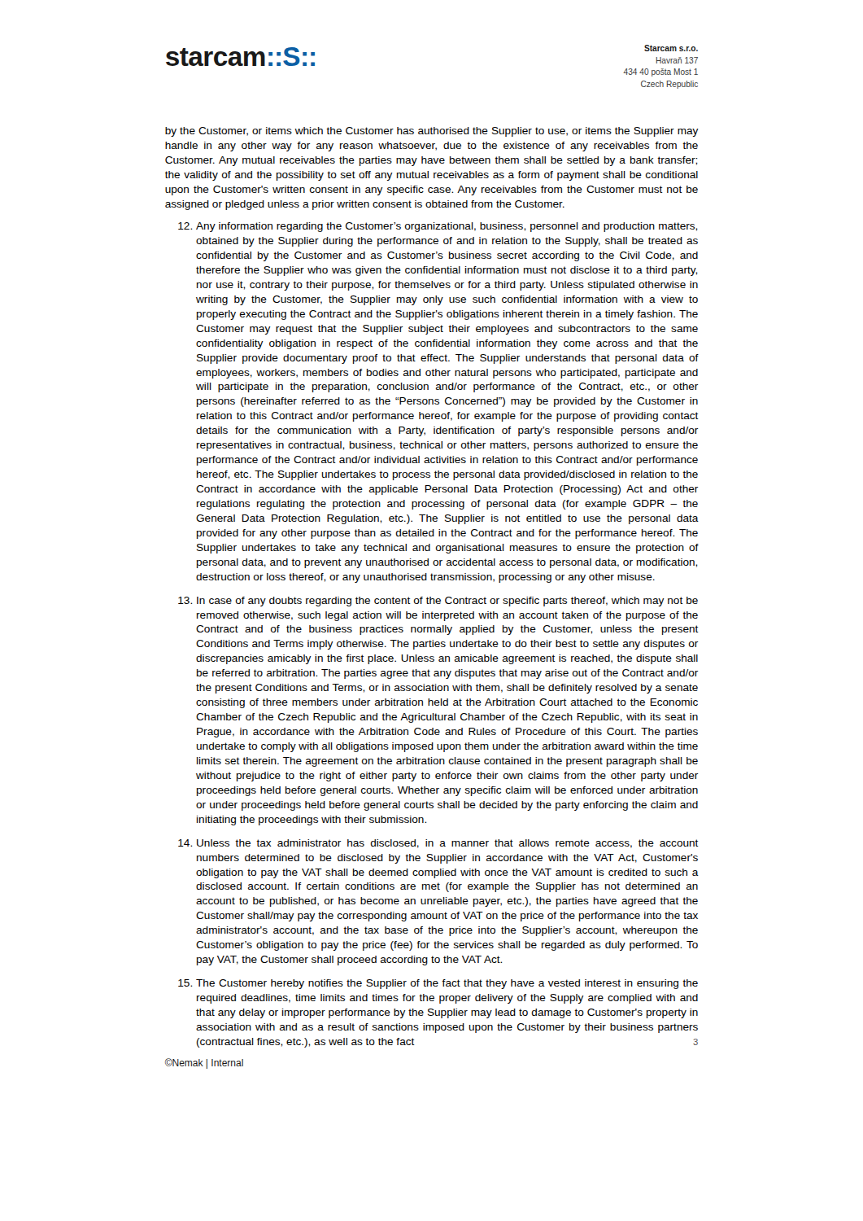starcam:: S::
Starcam s.r.o.
Havraň 137
434 40 pošta Most 1
Czech Republic
by the Customer, or items which the Customer has authorised the Supplier to use, or items the Supplier may handle in any other way for any reason whatsoever, due to the existence of any receivables from the Customer. Any mutual receivables the parties may have between them shall be settled by a bank transfer; the validity of and the possibility to set off any mutual receivables as a form of payment shall be conditional upon the Customer's written consent in any specific case. Any receivables from the Customer must not be assigned or pledged unless a prior written consent is obtained from the Customer.
Any information regarding the Customer’s organizational, business, personnel and production matters, obtained by the Supplier during the performance of and in relation to the Supply, shall be treated as confidential by the Customer and as Customer’s business secret according to the Civil Code, and therefore the Supplier who was given the confidential information must not disclose it to a third party, nor use it, contrary to their purpose, for themselves or for a third party. Unless stipulated otherwise in writing by the Customer, the Supplier may only use such confidential information with a view to properly executing the Contract and the Supplier's obligations inherent therein in a timely fashion. The Customer may request that the Supplier subject their employees and subcontractors to the same confidentiality obligation in respect of the confidential information they come across and that the Supplier provide documentary proof to that effect. The Supplier understands that personal data of employees, workers, members of bodies and other natural persons who participated, participate and will participate in the preparation, conclusion and/or performance of the Contract, etc., or other persons (hereinafter referred to as the “Persons Concerned”) may be provided by the Customer in relation to this Contract and/or performance hereof, for example for the purpose of providing contact details for the communication with a Party, identification of party’s responsible persons and/or representatives in contractual, business, technical or other matters, persons authorized to ensure the performance of the Contract and/or individual activities in relation to this Contract and/or performance hereof, etc. The Supplier undertakes to process the personal data provided/disclosed in relation to the Contract in accordance with the applicable Personal Data Protection (Processing) Act and other regulations regulating the protection and processing of personal data (for example GDPR – the General Data Protection Regulation, etc.). The Supplier is not entitled to use the personal data provided for any other purpose than as detailed in the Contract and for the performance hereof. The Supplier undertakes to take any technical and organisational measures to ensure the protection of personal data, and to prevent any unauthorised or accidental access to personal data, or modification, destruction or loss thereof, or any unauthorised transmission, processing or any other misuse.
In case of any doubts regarding the content of the Contract or specific parts thereof, which may not be removed otherwise, such legal action will be interpreted with an account taken of the purpose of the Contract and of the business practices normally applied by the Customer, unless the present Conditions and Terms imply otherwise. The parties undertake to do their best to settle any disputes or discrepancies amicably in the first place. Unless an amicable agreement is reached, the dispute shall be referred to arbitration. The parties agree that any disputes that may arise out of the Contract and/or the present Conditions and Terms, or in association with them, shall be definitely resolved by a senate consisting of three members under arbitration held at the Arbitration Court attached to the Economic Chamber of the Czech Republic and the Agricultural Chamber of the Czech Republic, with its seat in Prague, in accordance with the Arbitration Code and Rules of Procedure of this Court. The parties undertake to comply with all obligations imposed upon them under the arbitration award within the time limits set therein. The agreement on the arbitration clause contained in the present paragraph shall be without prejudice to the right of either party to enforce their own claims from the other party under proceedings held before general courts. Whether any specific claim will be enforced under arbitration or under proceedings held before general courts shall be decided by the party enforcing the claim and initiating the proceedings with their submission.
Unless the tax administrator has disclosed, in a manner that allows remote access, the account numbers determined to be disclosed by the Supplier in accordance with the VAT Act, Customer's obligation to pay the VAT shall be deemed complied with once the VAT amount is credited to such a disclosed account. If certain conditions are met (for example the Supplier has not determined an account to be published, or has become an unreliable payer, etc.), the parties have agreed that the Customer shall/may pay the corresponding amount of VAT on the price of the performance into the tax administrator's account, and the tax base of the price into the Supplier’s account, whereupon the Customer’s obligation to pay the price (fee) for the services shall be regarded as duly performed. To pay VAT, the Customer shall proceed according to the VAT Act.
The Customer hereby notifies the Supplier of the fact that they have a vested interest in ensuring the required deadlines, time limits and times for the proper delivery of the Supply are complied with and that any delay or improper performance by the Supplier may lead to damage to Customer's property in association with and as a result of sanctions imposed upon the Customer by their business partners (contractual fines, etc.), as well as to the fact
3
©Nemak | Internal